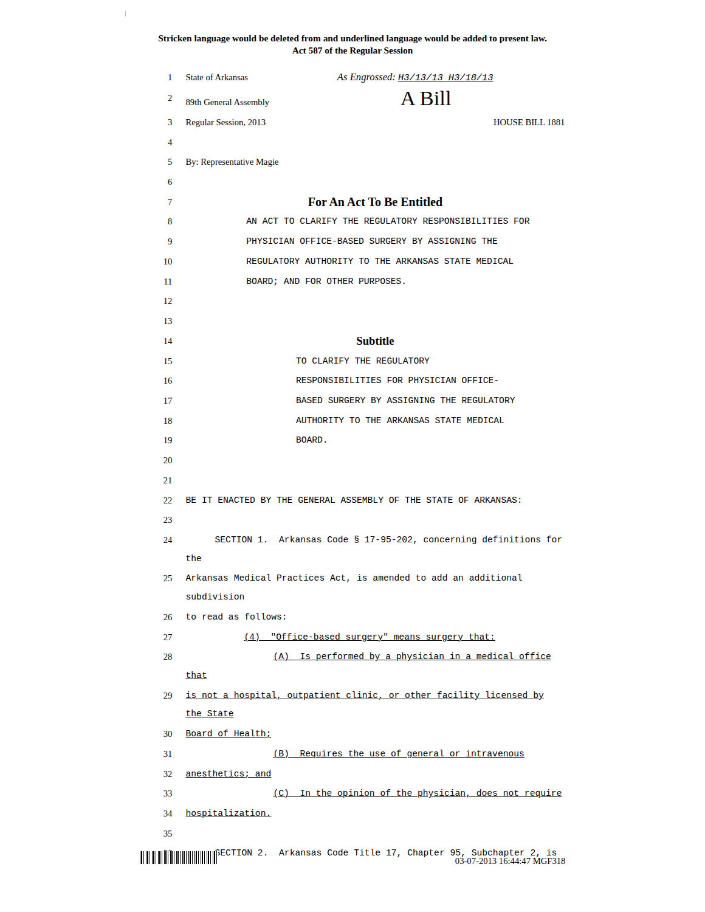|
Stricken language would be deleted from and underlined language would be added to present law. Act 587 of the Regular Session
| 1 | State of Arkansas As Engrossed: H3/13/13 H3/18/13 |
| 2 | 89th General Assembly A Bill |
| 3 | Regular Session, 2013 HOUSE BILL 1881 |
| 4 | |
| 5 | By: Representative Magie |
| 6 | |
| 7 | For An Act To Be Entitled |
| 8 | AN ACT TO CLARIFY THE REGULATORY RESPONSIBILITIES FOR |
| 9 | PHYSICIAN OFFICE-BASED SURGERY BY ASSIGNING THE |
| 10 | REGULATORY AUTHORITY TO THE ARKANSAS STATE MEDICAL |
| 11 | BOARD; AND FOR OTHER PURPOSES. |
| 12 | |
| 13 | |
| 14 | Subtitle |
| 15 | TO CLARIFY THE REGULATORY |
| 16 | RESPONSIBILITIES FOR PHYSICIAN OFFICE- |
| 17 | BASED SURGERY BY ASSIGNING THE REGULATORY |
| 18 | AUTHORITY TO THE ARKANSAS STATE MEDICAL |
| 19 | BOARD. |
| 20 | |
| 21 | |
| 22 | BE IT ENACTED BY THE GENERAL ASSEMBLY OF THE STATE OF ARKANSAS: |
| 23 | |
| 24 | SECTION 1. Arkansas Code § 17-95-202, concerning definitions for the |
| 25 | Arkansas Medical Practices Act, is amended to add an additional subdivision |
| 26 | to read as follows: |
| 27 | (4) "Office-based surgery" means surgery that: |
| 28 | (A) Is performed by a physician in a medical office that |
| 29 | is not a hospital, outpatient clinic, or other facility licensed by the State |
| 30 | Board of Health; |
| 31 | (B) Requires the use of general or intravenous |
| 32 | anesthetics; and |
| 33 | (C) In the opinion of the physician, does not require |
| 34 | hospitalization. |
| 35 | |
| 36 | SECTION 2. Arkansas Code Title 17, Chapter 95, Subchapter 2, is |
03-07-2013 16:44:47 MGF318